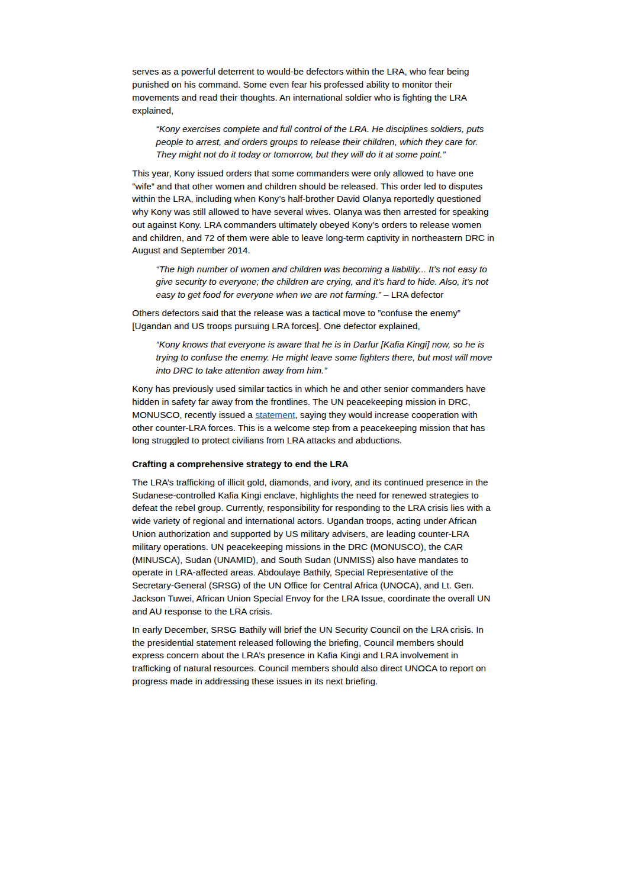serves as a powerful deterrent to would-be defectors within the LRA, who fear being punished on his command. Some even fear his professed ability to monitor their movements and read their thoughts. An international soldier who is fighting the LRA explained,
“Kony exercises complete and full control of the LRA. He disciplines soldiers, puts people to arrest, and orders groups to release their children, which they care for. They might not do it today or tomorrow, but they will do it at some point.”
This year, Kony issued orders that some commanders were only allowed to have one ”wife” and that other women and children should be released. This order led to disputes within the LRA, including when Kony’s half-brother David Olanya reportedly questioned why Kony was still allowed to have several wives. Olanya was then arrested for speaking out against Kony. LRA commanders ultimately obeyed Kony’s orders to release women and children, and 72 of them were able to leave long-term captivity in northeastern DRC in August and September 2014.
“The high number of women and children was becoming a liability... It’s not easy to give security to everyone; the children are crying, and it’s hard to hide. Also, it’s not easy to get food for everyone when we are not farming.” – LRA defector
Others defectors said that the release was a tactical move to ”confuse the enemy” [Ugandan and US troops pursuing LRA forces]. One defector explained,
“Kony knows that everyone is aware that he is in Darfur [Kafia Kingi] now, so he is trying to confuse the enemy. He might leave some fighters there, but most will move into DRC to take attention away from him.”
Kony has previously used similar tactics in which he and other senior commanders have hidden in safety far away from the frontlines. The UN peacekeeping mission in DRC, MONUSCO, recently issued a statement, saying they would increase cooperation with other counter-LRA forces. This is a welcome step from a peacekeeping mission that has long struggled to protect civilians from LRA attacks and abductions.
Crafting a comprehensive strategy to end the LRA
The LRA’s trafficking of illicit gold, diamonds, and ivory, and its continued presence in the Sudanese-controlled Kafia Kingi enclave, highlights the need for renewed strategies to defeat the rebel group. Currently, responsibility for responding to the LRA crisis lies with a wide variety of regional and international actors. Ugandan troops, acting under African Union authorization and supported by US military advisers, are leading counter-LRA military operations. UN peacekeeping missions in the DRC (MONUSCO), the CAR (MINUSCA), Sudan (UNAMID), and South Sudan (UNMISS) also have mandates to operate in LRA-affected areas. Abdoulaye Bathily, Special Representative of the Secretary-General (SRSG) of the UN Office for Central Africa (UNOCA), and Lt. Gen. Jackson Tuwei, African Union Special Envoy for the LRA Issue, coordinate the overall UN and AU response to the LRA crisis.
In early December, SRSG Bathily will brief the UN Security Council on the LRA crisis. In the presidential statement released following the briefing, Council members should express concern about the LRA’s presence in Kafia Kingi and LRA involvement in trafficking of natural resources. Council members should also direct UNOCA to report on progress made in addressing these issues in its next briefing.